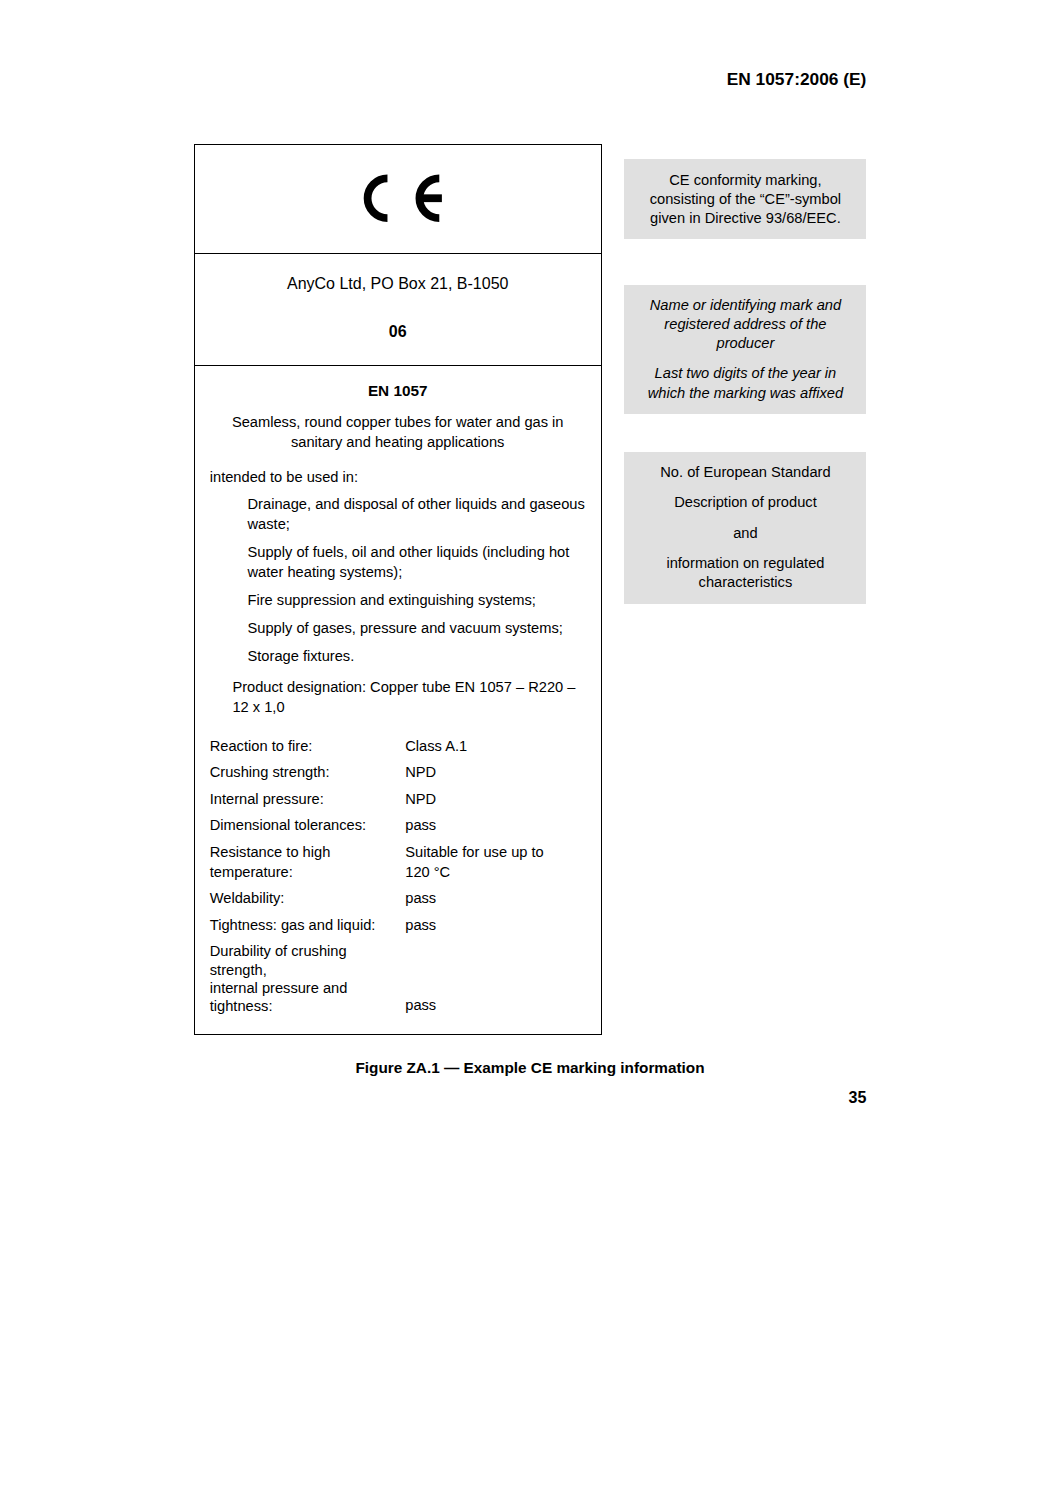EN 1057:2006 (E)
AnyCo Ltd, PO Box 21, B-1050
06
EN 1057
Seamless, round copper tubes for water and gas in sanitary and heating applications
intended to be used in:
Drainage, and disposal of other liquids and gaseous waste;
Supply of fuels, oil and other liquids (including hot water heating systems);
Fire suppression and extinguishing systems;
Supply of gases, pressure and vacuum systems;
Storage fixtures.
Product designation: Copper tube EN 1057 – R220 – 12 x 1,0
| Reaction to fire: | Class A.1 |
| Crushing strength: | NPD |
| Internal pressure: | NPD |
| Dimensional tolerances: | pass |
| Resistance to high temperature: | Suitable for use up to 120 °C |
| Weldability: | pass |
| Tightness: gas and liquid: | pass |
| Durability of crushing strength, internal pressure and tightness: | pass |
CE conformity marking, consisting of the “CE”-symbol given in Directive 93/68/EEC.
Name or identifying mark and registered address of the producer
Last two digits of the year in which the marking was affixed
No. of European Standard
Description of product
and
information on regulated characteristics
Figure ZA.1 — Example CE marking information
35